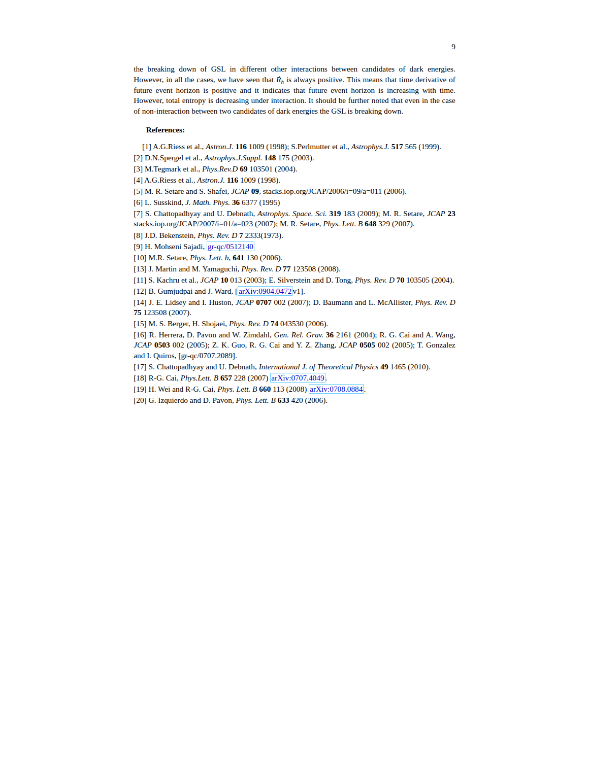9
the breaking down of GSL in different other interactions between candidates of dark energies. However, in all the cases, we have seen that Ṙh is always positive. This means that time derivative of future event horizon is positive and it indicates that future event horizon is increasing with time. However, total entropy is decreasing under interaction. It should be further noted that even in the case of non-interaction between two candidates of dark energies the GSL is breaking down.
References:
[1] A.G.Riess et al., Astron.J. 116 1009 (1998); S.Perlmutter et al., Astrophys.J. 517 565 (1999).
[2] D.N.Spergel et al., Astrophys.J.Suppl. 148 175 (2003).
[3] M.Tegmark et al., Phys.Rev.D 69 103501 (2004).
[4] A.G.Riess et al., Astron.J. 116 1009 (1998).
[5] M. R. Setare and S. Shafei, JCAP 09, stacks.iop.org/JCAP/2006/i=09/a=011 (2006).
[6] L. Susskind, J. Math. Phys. 36 6377 (1995)
[7] S. Chattopadhyay and U. Debnath, Astrophys. Space. Sci. 319 183 (2009); M. R. Setare, JCAP 23 stacks.iop.org/JCAP/2007/i=01/a=023 (2007); M. R. Setare, Phys. Lett. B 648 329 (2007).
[8] J.D. Bekenstein, Phys. Rev. D 7 2333(1973).
[9] H. Mohseni Sajadi, gr-qc/0512140
[10] M.R. Setare, Phys. Lett. b, 641 130 (2006).
[13] J. Martin and M. Yamaguchi, Phys. Rev. D 77 123508 (2008).
[11] S. Kachru et al., JCAP 10 013 (2003); E. Silverstein and D. Tong, Phys. Rev. D 70 103505 (2004).
[12] B. Gumjudpai and J. Ward, [arXiv:0904.0472v1].
[14] J. E. Lidsey and I. Huston, JCAP 0707 002 (2007); D. Baumann and L. McAllister, Phys. Rev. D 75 123508 (2007).
[15] M. S. Berger, H. Shojaei, Phys. Rev. D 74 043530 (2006).
[16] R. Herrera, D. Pavon and W. Zimdahl, Gen. Rel. Grav. 36 2161 (2004); R. G. Cai and A. Wang, JCAP 0503 002 (2005); Z. K. Guo, R. G. Cai and Y. Z. Zhang, JCAP 0505 002 (2005); T. Gonzalez and I. Quiros, [gr-qc/0707.2089].
[17] S. Chattopadhyay and U. Debnath, International J. of Theoretical Physics 49 1465 (2010).
[18] R-G. Cai, Phys.Lett. B 657 228 (2007) arXiv:0707.4049.
[19] H. Wei and R-G. Cai, Phys. Lett. B 660 113 (2008) arXiv:0708.0884.
[20] G. Izquierdo and D. Pavon, Phys. Lett. B 633 420 (2006).